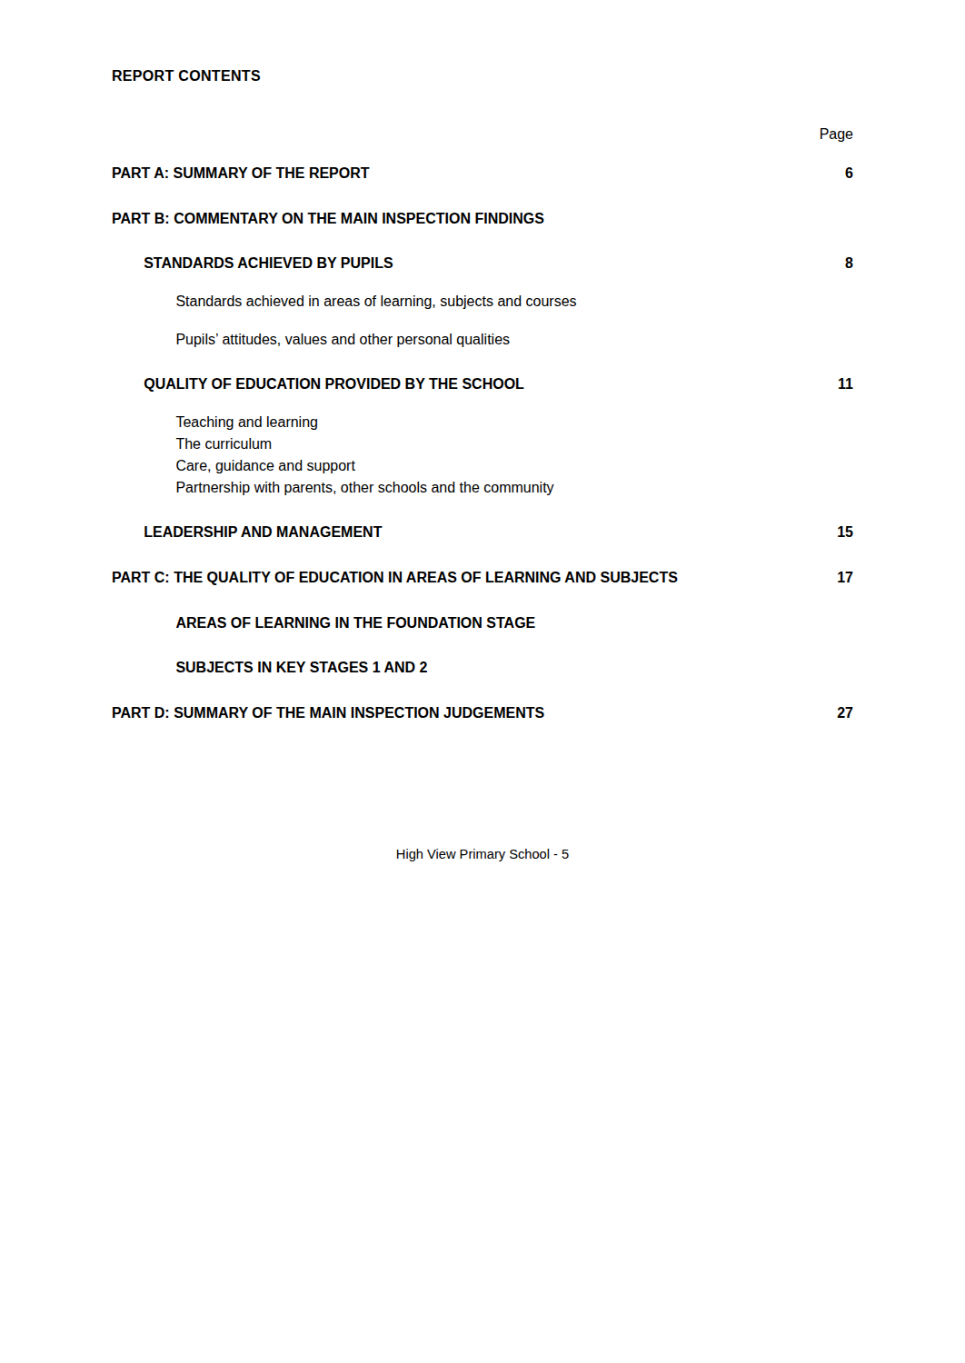REPORT CONTENTS
Page
| PART A: SUMMARY OF THE REPORT | 6 |
| PART B: COMMENTARY ON THE MAIN INSPECTION FINDINGS | |
| STANDARDS ACHIEVED BY PUPILS | 8 |
| Standards achieved in areas of learning, subjects and courses | |
| Pupils’ attitudes, values and other personal qualities | |
| QUALITY OF EDUCATION PROVIDED BY THE SCHOOL | 11 |
| Teaching and learning | |
| The curriculum | |
| Care, guidance and support | |
| Partnership with parents, other schools and the community | |
| LEADERSHIP AND MANAGEMENT | 15 |
| PART C: THE QUALITY OF EDUCATION IN AREAS OF LEARNING AND SUBJECTS | 17 |
| AREAS OF LEARNING IN THE FOUNDATION STAGE | |
| SUBJECTS IN KEY STAGES 1 AND 2 | |
| PART D: SUMMARY OF THE MAIN INSPECTION JUDGEMENTS | 27 |
High View Primary School - 5